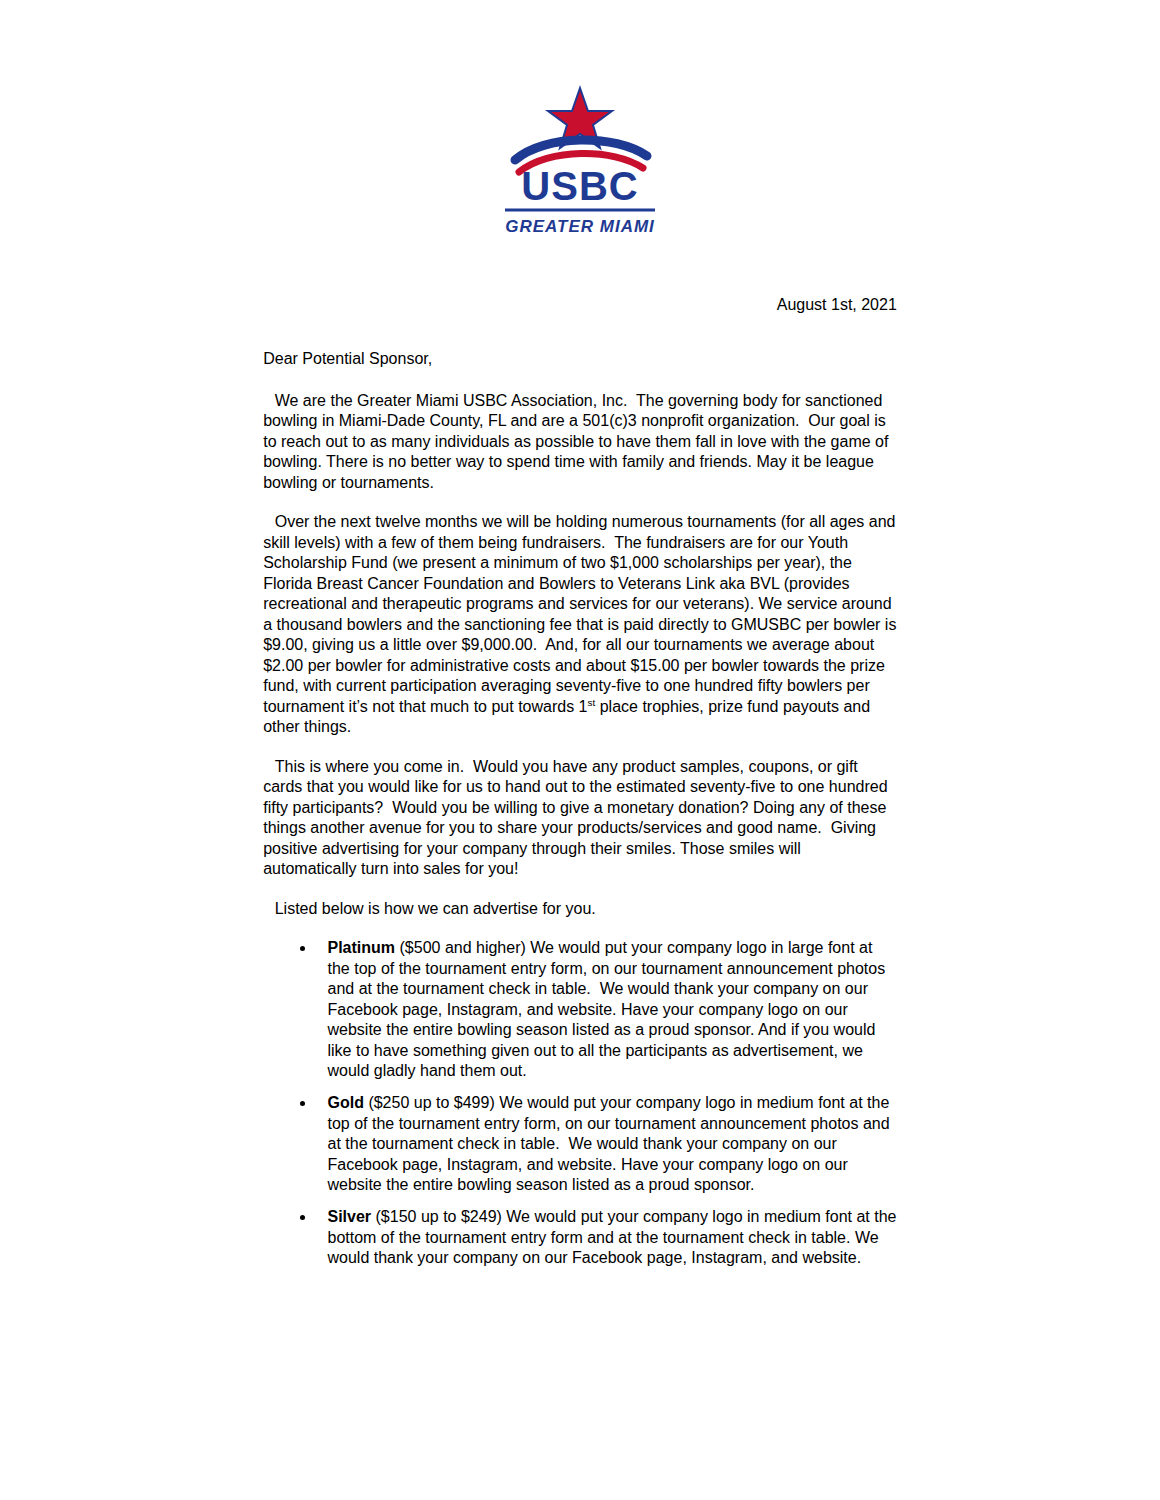USBC Greater Miami USBC GREATER MIAMI
August 1st, 2021
Dear Potential Sponsor,
We are the Greater Miami USBC Association, Inc. The governing body for sanctioned bowling in Miami-Dade County, FL and are a 501(c)3 nonprofit organization. Our goal is to reach out to as many individuals as possible to have them fall in love with the game of bowling. There is no better way to spend time with family and friends. May it be league bowling or tournaments.
Over the next twelve months we will be holding numerous tournaments (for all ages and skill levels) with a few of them being fundraisers. The fundraisers are for our Youth Scholarship Fund (we present a minimum of two $1,000 scholarships per year), the Florida Breast Cancer Foundation and Bowlers to Veterans Link aka BVL (provides recreational and therapeutic programs and services for our veterans). We service around a thousand bowlers and the sanctioning fee that is paid directly to GMUSBC per bowler is $9.00, giving us a little over $9,000.00. And, for all our tournaments we average about $2.00 per bowler for administrative costs and about $15.00 per bowler towards the prize fund, with current participation averaging seventy-five to one hundred fifty bowlers per tournament it’s not that much to put towards 1st place trophies, prize fund payouts and other things.
This is where you come in. Would you have any product samples, coupons, or gift cards that you would like for us to hand out to the estimated seventy-five to one hundred fifty participants? Would you be willing to give a monetary donation? Doing any of these things another avenue for you to share your products/services and good name. Giving positive advertising for your company through their smiles. Those smiles will automatically turn into sales for you!
Listed below is how we can advertise for you.
Platinum ($500 and higher) We would put your company logo in large font at the top of the tournament entry form, on our tournament announcement photos and at the tournament check in table. We would thank your company on our Facebook page, Instagram, and website. Have your company logo on our website the entire bowling season listed as a proud sponsor. And if you would like to have something given out to all the participants as advertisement, we would gladly hand them out.
Gold ($250 up to $499) We would put your company logo in medium font at the top of the tournament entry form, on our tournament announcement photos and at the tournament check in table. We would thank your company on our Facebook page, Instagram, and website. Have your company logo on our website the entire bowling season listed as a proud sponsor.
Silver ($150 up to $249) We would put your company logo in medium font at the bottom of the tournament entry form and at the tournament check in table. We would thank your company on our Facebook page, Instagram, and website.